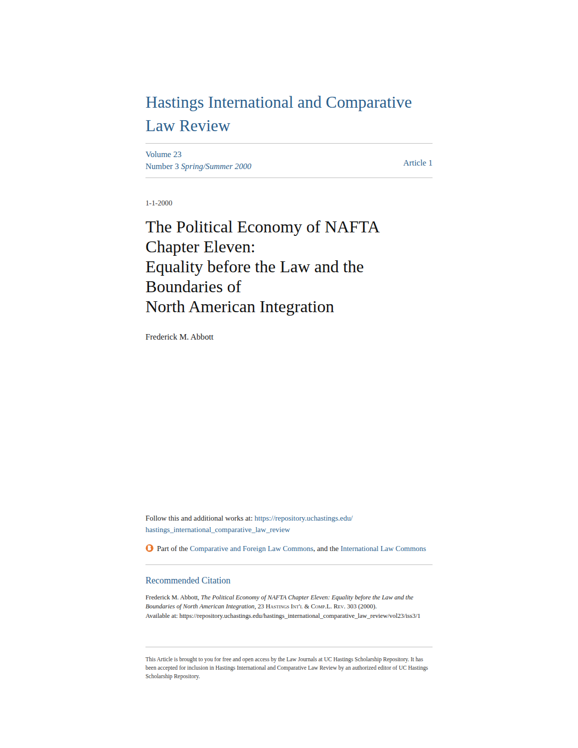Hastings International and Comparative Law Review
Volume 23 Number 3 Spring/Summer 2000
Article 1
1-1-2000
The Political Economy of NAFTA Chapter Eleven:
Equality before the Law and the Boundaries of
North American Integration
Frederick M. Abbott
Follow this and additional works at: https://repository.uchastings.edu/
hastings_international_comparative_law_review
Part of the Comparative and Foreign Law Commons, and the International Law Commons
Recommended Citation
Frederick M. Abbott, The Political Economy of NAFTA Chapter Eleven: Equality before the Law and the Boundaries of North American Integration, 23 Hastings Int'l & Comp.L. Rev. 303 (2000).
Available at: https://repository.uchastings.edu/hastings_international_comparative_law_review/vol23/iss3/1
This Article is brought to you for free and open access by the Law Journals at UC Hastings Scholarship Repository. It has been accepted for inclusion in Hastings International and Comparative Law Review by an authorized editor of UC Hastings Scholarship Repository.